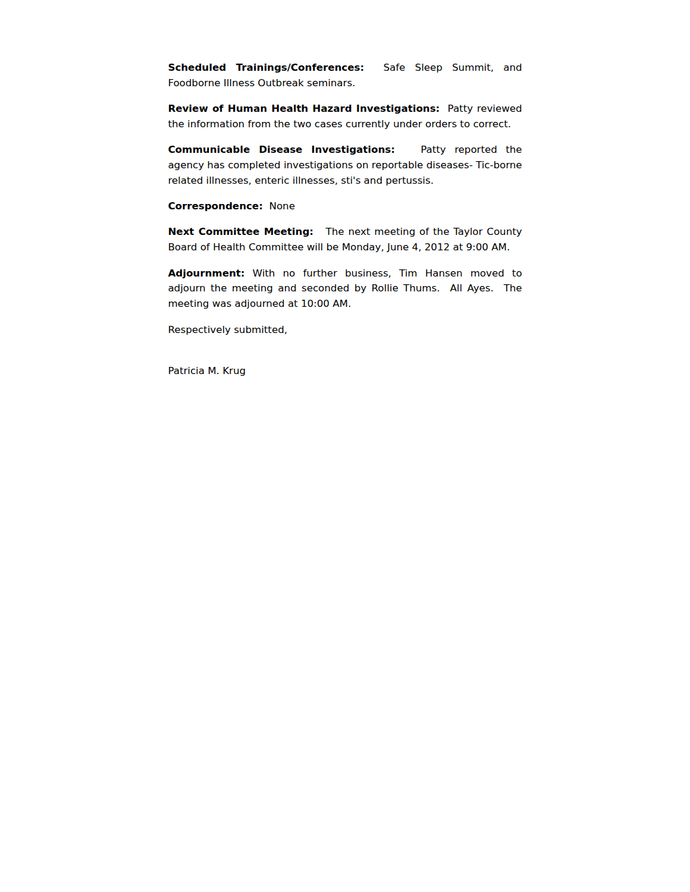Scheduled Trainings/Conferences: Safe Sleep Summit, and Foodborne Illness Outbreak seminars.
Review of Human Health Hazard Investigations: Patty reviewed the information from the two cases currently under orders to correct.
Communicable Disease Investigations: Patty reported the agency has completed investigations on reportable diseases- Tic-borne related illnesses, enteric illnesses, sti's and pertussis.
Correspondence: None
Next Committee Meeting: The next meeting of the Taylor County Board of Health Committee will be Monday, June 4, 2012 at 9:00 AM.
Adjournment: With no further business, Tim Hansen moved to adjourn the meeting and seconded by Rollie Thums. All Ayes. The meeting was adjourned at 10:00 AM.
Respectively submitted,
Patricia M. Krug